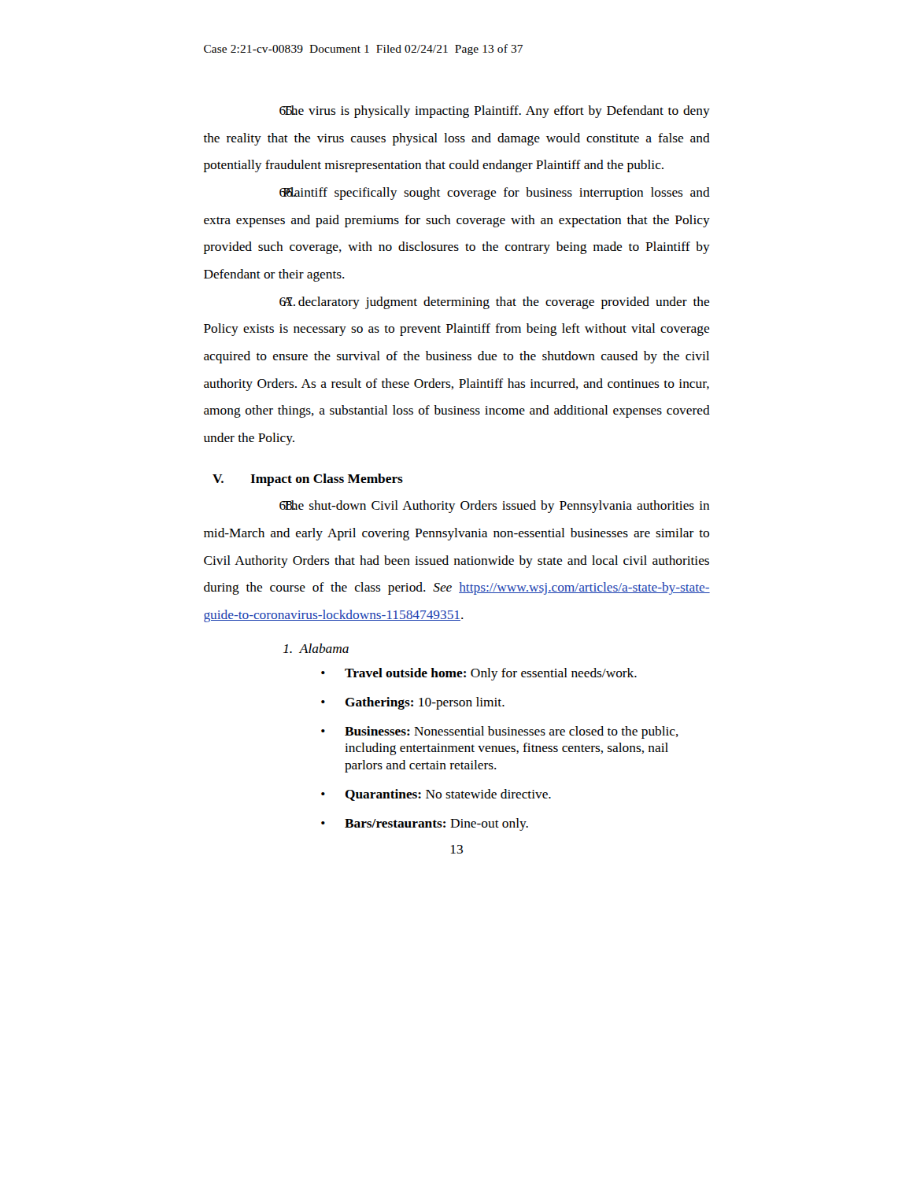Case 2:21-cv-00839 Document 1 Filed 02/24/21 Page 13 of 37
65. The virus is physically impacting Plaintiff. Any effort by Defendant to deny the reality that the virus causes physical loss and damage would constitute a false and potentially fraudulent misrepresentation that could endanger Plaintiff and the public.
66. Plaintiff specifically sought coverage for business interruption losses and extra expenses and paid premiums for such coverage with an expectation that the Policy provided such coverage, with no disclosures to the contrary being made to Plaintiff by Defendant or their agents.
67. A declaratory judgment determining that the coverage provided under the Policy exists is necessary so as to prevent Plaintiff from being left without vital coverage acquired to ensure the survival of the business due to the shutdown caused by the civil authority Orders. As a result of these Orders, Plaintiff has incurred, and continues to incur, among other things, a substantial loss of business income and additional expenses covered under the Policy.
V. Impact on Class Members
68. The shut-down Civil Authority Orders issued by Pennsylvania authorities in mid-March and early April covering Pennsylvania non-essential businesses are similar to Civil Authority Orders that had been issued nationwide by state and local civil authorities during the course of the class period. See https://www.wsj.com/articles/a-state-by-state-guide-to-coronavirus-lockdowns-11584749351.
1. Alabama
Travel outside home: Only for essential needs/work.
Gatherings: 10-person limit.
Businesses: Nonessential businesses are closed to the public, including entertainment venues, fitness centers, salons, nail parlors and certain retailers.
Quarantines: No statewide directive.
Bars/restaurants: Dine-out only.
13